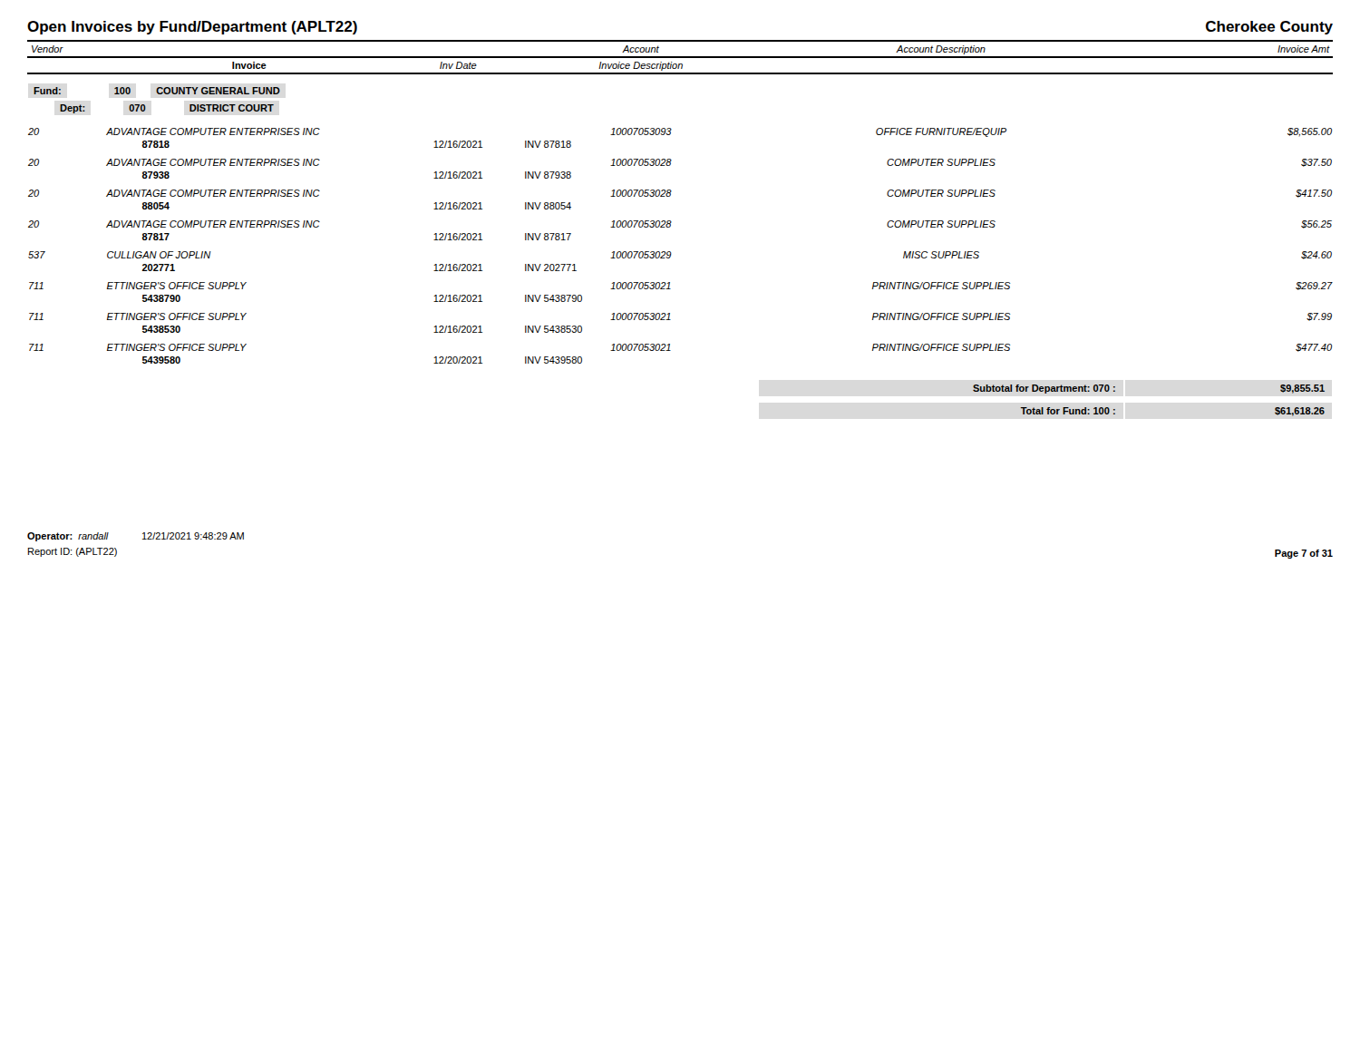Open Invoices by Fund/Department (APLT22)
Cherokee County
| Vendor | | | Account | Account Description | Invoice Amt |
| | Invoice | Inv Date | Invoice Description | | |
| Fund: 100 COUNTY GENERAL FUND |
| Dept: 070 DISTRICT COURT |
| 20 | ADVANTAGE COMPUTER ENTERPRISES INC | 10007053093 | OFFICE FURNITURE/EQUIP | $8,565.00 |
| | 87818 | 12/16/2021 | INV 87818 | | |
| 20 | ADVANTAGE COMPUTER ENTERPRISES INC | 10007053028 | COMPUTER SUPPLIES | $37.50 |
| | 87938 | 12/16/2021 | INV 87938 | | |
| 20 | ADVANTAGE COMPUTER ENTERPRISES INC | 10007053028 | COMPUTER SUPPLIES | $417.50 |
| | 88054 | 12/16/2021 | INV 88054 | | |
| 20 | ADVANTAGE COMPUTER ENTERPRISES INC | 10007053028 | COMPUTER SUPPLIES | $56.25 |
| | 87817 | 12/16/2021 | INV 87817 | | |
| 537 | CULLIGAN OF JOPLIN | 10007053029 | MISC SUPPLIES | $24.60 |
| | 202771 | 12/16/2021 | INV 202771 | | |
| 711 | ETTINGER'S OFFICE SUPPLY | 10007053021 | PRINTING/OFFICE SUPPLIES | $269.27 |
| | 5438790 | 12/16/2021 | INV 5438790 | | |
| 711 | ETTINGER'S OFFICE SUPPLY | 10007053021 | PRINTING/OFFICE SUPPLIES | $7.99 |
| | 5438530 | 12/16/2021 | INV 5438530 | | |
| 711 | ETTINGER'S OFFICE SUPPLY | 10007053021 | PRINTING/OFFICE SUPPLIES | $477.40 |
| | 5439580 | 12/20/2021 | INV 5439580 | | |
| | Subtotal for Department: 070 : | $9,855.51 |
| | Total for Fund: 100 : | $61,618.26 |
Operator: randall 12/21/2021 9:48:29 AM
Report ID: (APLT22)
Page 7 of 31